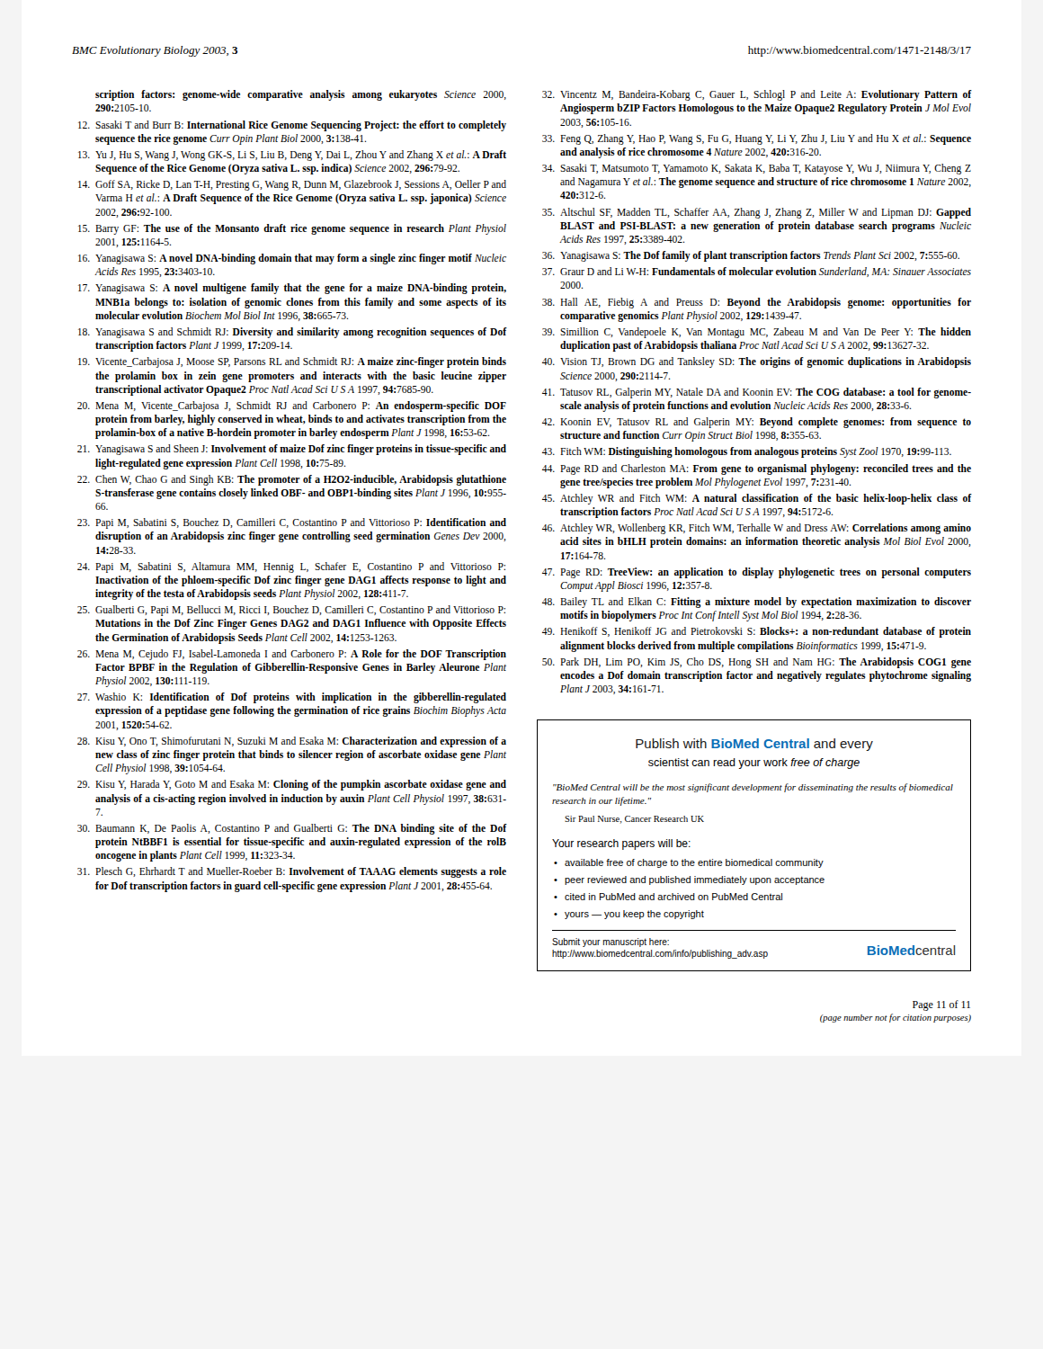BMC Evolutionary Biology 2003, 3
http://www.biomedcentral.com/1471-2148/3/17
scription factors: genome-wide comparative analysis among eukaryotes Science 2000, 290: 2105-10.
12. Sasaki T and Burr B: International Rice Genome Sequencing Project: the effort to completely sequence the rice genome Curr Opin Plant Biol 2000, 3: 138-41.
13. Yu J, Hu S, Wang J, Wong GK-S, Li S, Liu B, Deng Y, Dai L, Zhou Y and Zhang X et al.: A Draft Sequence of the Rice Genome (Oryza sativa L. ssp. indica) Science 2002, 296: 79-92.
14. Goff SA, Ricke D, Lan T-H, Presting G, Wang R, Dunn M, Glazebrook J, Sessions A, Oeller P and Varma H et al.: A Draft Sequence of the Rice Genome (Oryza sativa L. ssp. japonica) Science 2002, 296: 92-100.
15. Barry GF: The use of the Monsanto draft rice genome sequence in research Plant Physiol 2001, 125: 1164-5.
16. Yanagisawa S: A novel DNA-binding domain that may form a single zinc finger motif Nucleic Acids Res 1995, 23: 3403-10.
17. Yanagisawa S: A novel multigene family that the gene for a maize DNA-binding protein, MNB1a belongs to: isolation of genomic clones from this family and some aspects of its molecular evolution Biochem Mol Biol Int 1996, 38: 665-73.
18. Yanagisawa S and Schmidt RJ: Diversity and similarity among recognition sequences of Dof transcription factors Plant J 1999, 17: 209-14.
19. Vicente_Carbajosa J, Moose SP, Parsons RL and Schmidt RJ: A maize zinc-finger protein binds the prolamin box in zein gene promoters and interacts with the basic leucine zipper transcriptional activator Opaque2 Proc Natl Acad Sci U S A 1997, 94: 7685-90.
20. Mena M, Vicente_Carbajosa J, Schmidt RJ and Carbonero P: An endosperm-specific DOF protein from barley, highly conserved in wheat, binds to and activates transcription from the prolamin-box of a native B-hordein promoter in barley endosperm Plant J 1998, 16: 53-62.
21. Yanagisawa S and Sheen J: Involvement of maize Dof zinc finger proteins in tissue-specific and light-regulated gene expression Plant Cell 1998, 10: 75-89.
22. Chen W, Chao G and Singh KB: The promoter of a H2O2-inducible, Arabidopsis glutathione S-transferase gene contains closely linked OBF- and OBP1-binding sites Plant J 1996, 10: 955-66.
23. Papi M, Sabatini S, Bouchez D, Camilleri C, Costantino P and Vittorioso P: Identification and disruption of an Arabidopsis zinc finger gene controlling seed germination Genes Dev 2000, 14: 28-33.
24. Papi M, Sabatini S, Altamura MM, Hennig L, Schafer E, Costantino P and Vittorioso P: Inactivation of the phloem-specific Dof zinc finger gene DAG1 affects response to light and integrity of the testa of Arabidopsis seeds Plant Physiol 2002, 128: 411-7.
25. Gualberti G, Papi M, Bellucci M, Ricci I, Bouchez D, Camilleri C, Costantino P and Vittorioso P: Mutations in the Dof Zinc Finger Genes DAG2 and DAG1 Influence with Opposite Effects the Germination of Arabidopsis Seeds Plant Cell 2002, 14: 1253-1263.
26. Mena M, Cejudo FJ, Isabel-Lamoneda I and Carbonero P: A Role for the DOF Transcription Factor BPBF in the Regulation of Gibberellin-Responsive Genes in Barley Aleurone Plant Physiol 2002, 130: 111-119.
27. Washio K: Identification of Dof proteins with implication in the gibberellin-regulated expression of a peptidase gene following the germination of rice grains Biochim Biophys Acta 2001, 1520: 54-62.
28. Kisu Y, Ono T, Shimofurutani N, Suzuki M and Esaka M: Characterization and expression of a new class of zinc finger protein that binds to silencer region of ascorbate oxidase gene Plant Cell Physiol 1998, 39: 1054-64.
29. Kisu Y, Harada Y, Goto M and Esaka M: Cloning of the pumpkin ascorbate oxidase gene and analysis of a cis-acting region involved in induction by auxin Plant Cell Physiol 1997, 38: 631-7.
30. Baumann K, De Paolis A, Costantino P and Gualberti G: The DNA binding site of the Dof protein NtBBF1 is essential for tissue-specific and auxin-regulated expression of the rolB oncogene in plants Plant Cell 1999, 11: 323-34.
31. Plesch G, Ehrhardt T and Mueller-Roeber B: Involvement of TAAAG elements suggests a role for Dof transcription factors in guard cell-specific gene expression Plant J 2001, 28: 455-64.
32. Vincentz M, Bandeira-Kobarg C, Gauer L, Schlogl P and Leite A: Evolutionary Pattern of Angiosperm bZIP Factors Homologous to the Maize Opaque2 Regulatory Protein J Mol Evol 2003, 56: 105-16.
33. Feng Q, Zhang Y, Hao P, Wang S, Fu G, Huang Y, Li Y, Zhu J, Liu Y and Hu X et al.: Sequence and analysis of rice chromosome 4 Nature 2002, 420: 316-20.
34. Sasaki T, Matsumoto T, Yamamoto K, Sakata K, Baba T, Katayose Y, Wu J, Niimura Y, Cheng Z and Nagamura Y et al.: The genome sequence and structure of rice chromosome 1 Nature 2002, 420: 312-6.
35. Altschul SF, Madden TL, Schaffer AA, Zhang J, Zhang Z, Miller W and Lipman DJ: Gapped BLAST and PSI-BLAST: a new generation of protein database search programs Nucleic Acids Res 1997, 25: 3389-402.
36. Yanagisawa S: The Dof family of plant transcription factors Trends Plant Sci 2002, 7: 555-60.
37. Graur D and Li W-H: Fundamentals of molecular evolution Sunderland, MA: Sinauer Associates 2000.
38. Hall AE, Fiebig A and Preuss D: Beyond the Arabidopsis genome: opportunities for comparative genomics Plant Physiol 2002, 129: 1439-47.
39. Simillion C, Vandepoele K, Van Montagu MC, Zabeau M and Van De Peer Y: The hidden duplication past of Arabidopsis thaliana Proc Natl Acad Sci U S A 2002, 99: 13627-32.
40. Vision TJ, Brown DG and Tanksley SD: The origins of genomic duplications in Arabidopsis Science 2000, 290: 2114-7.
41. Tatusov RL, Galperin MY, Natale DA and Koonin EV: The COG database: a tool for genome-scale analysis of protein functions and evolution Nucleic Acids Res 2000, 28: 33-6.
42. Koonin EV, Tatusov RL and Galperin MY: Beyond complete genomes: from sequence to structure and function Curr Opin Struct Biol 1998, 8: 355-63.
43. Fitch WM: Distinguishing homologous from analogous proteins Syst Zool 1970, 19: 99-113.
44. Page RD and Charleston MA: From gene to organismal phylogeny: reconciled trees and the gene tree/species tree problem Mol Phylogenet Evol 1997, 7: 231-40.
45. Atchley WR and Fitch WM: A natural classification of the basic helix-loop-helix class of transcription factors Proc Natl Acad Sci U S A 1997, 94: 5172-6.
46. Atchley WR, Wollenberg KR, Fitch WM, Terhalle W and Dress AW: Correlations among amino acid sites in bHLH protein domains: an information theoretic analysis Mol Biol Evol 2000, 17: 164-78.
47. Page RD: TreeView: an application to display phylogenetic trees on personal computers Comput Appl Biosci 1996, 12: 357-8.
48. Bailey TL and Elkan C: Fitting a mixture model by expectation maximization to discover motifs in biopolymers Proc Int Conf Intell Syst Mol Biol 1994, 2: 28-36.
49. Henikoff S, Henikoff JG and Pietrokovski S: Blocks+: a non-redundant database of protein alignment blocks derived from multiple compilations Bioinformatics 1999, 15: 471-9.
50. Park DH, Lim PO, Kim JS, Cho DS, Hong SH and Nam HG: The Arabidopsis COG1 gene encodes a Dof domain transcription factor and negatively regulates phytochrome signaling Plant J 2003, 34: 161-71.
Publish with BioMed Central and every
scientist can read your work free of charge
"BioMed Central will be the most significant development for disseminating the results of biomedical research in our lifetime."
Sir Paul Nurse, Cancer Research UK
Your research papers will be:
available free of charge to the entire biomedical community
peer reviewed and published immediately upon acceptance
cited in PubMed and archived on PubMed Central
yours — you keep the copyright
Submit your manuscript here:
http://www.biomedcentral.com/info/publishing_adv.asp
Bio Med central
Page 11 of 11
(page number not for citation purposes)